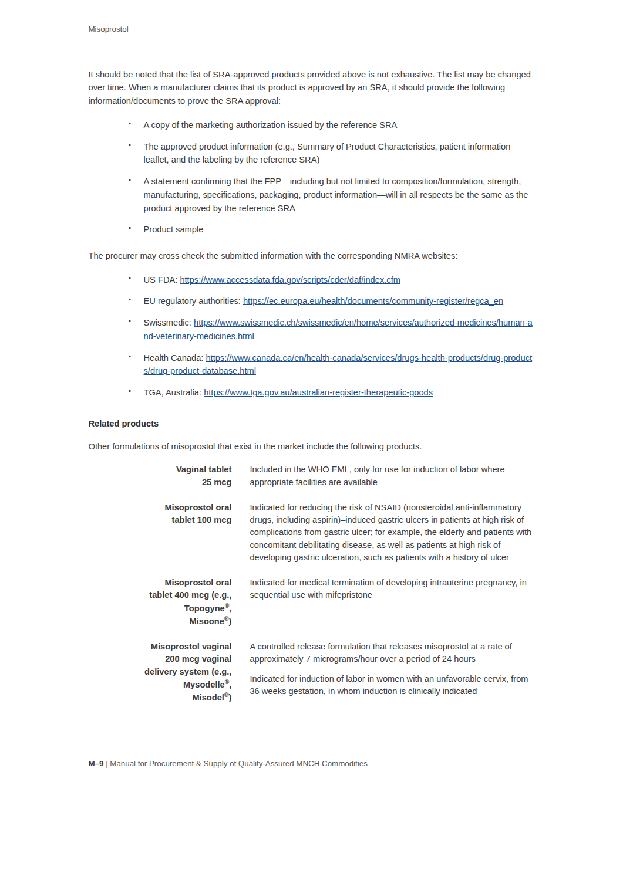Misoprostol
It should be noted that the list of SRA-approved products provided above is not exhaustive. The list may be changed over time. When a manufacturer claims that its product is approved by an SRA, it should provide the following information/documents to prove the SRA approval:
A copy of the marketing authorization issued by the reference SRA
The approved product information (e.g., Summary of Product Characteristics, patient information leaflet, and the labeling by the reference SRA)
A statement confirming that the FPP—including but not limited to composition/formulation, strength, manufacturing, specifications, packaging, product information—will in all respects be the same as the product approved by the reference SRA
Product sample
The procurer may cross check the submitted information with the corresponding NMRA websites:
US FDA: https://www.accessdata.fda.gov/scripts/cder/daf/index.cfm
EU regulatory authorities: https://ec.europa.eu/health/documents/community-register/regca_en
Swissmedic: https://www.swissmedic.ch/swissmedic/en/home/services/authorized-medicines/human-and-veterinary-medicines.html
Health Canada: https://www.canada.ca/en/health-canada/services/drugs-health-products/drug-products/drug-product-database.html
TGA, Australia: https://www.tga.gov.au/australian-register-therapeutic-goods
Related products
Other formulations of misoprostol that exist in the market include the following products.
| Vaginal tablet 25 mcg | Included in the WHO EML, only for use for induction of labor where appropriate facilities are available |
| Misoprostol oral tablet 100 mcg | Indicated for reducing the risk of NSAID (nonsteroidal anti-inflammatory drugs, including aspirin)–induced gastric ulcers in patients at high risk of complications from gastric ulcer; for example, the elderly and patients with concomitant debilitating disease, as well as patients at high risk of developing gastric ulceration, such as patients with a history of ulcer |
| Misoprostol oral tablet 400 mcg (e.g., Topogyne ® , Misoone ® ) | Indicated for medical termination of developing intrauterine pregnancy, in sequential use with mifepristone |
| Misoprostol vaginal 200 mcg vaginal delivery system (e.g., Mysodelle ® , Misodel ® ) | A controlled release formulation that releases misoprostol at a rate of approximately 7 micrograms/hour over a period of 24 hours Indicated for induction of labor in women with an unfavorable cervix, from 36 weeks gestation, in whom induction is clinically indicated |
M–9 | Manual for Procurement & Supply of Quality-Assured MNCH Commodities